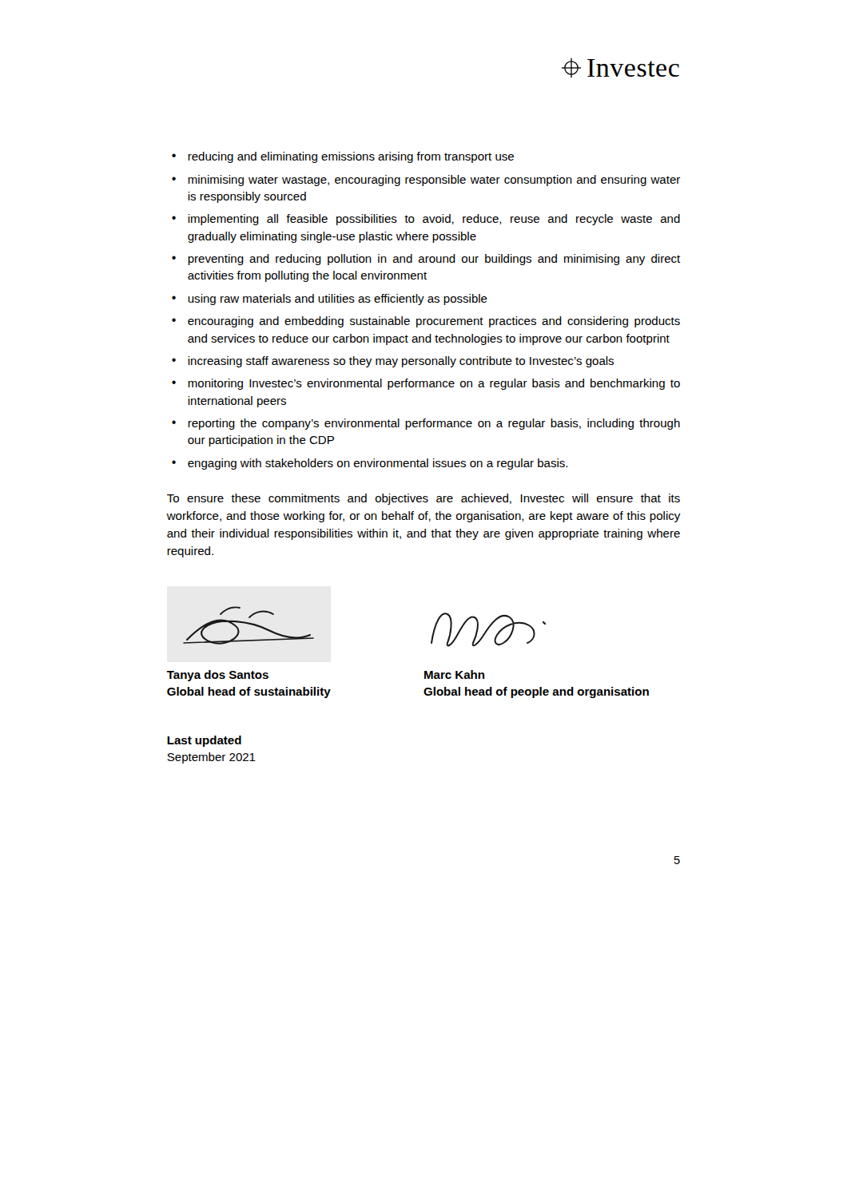Investec
reducing and eliminating emissions arising from transport use
minimising water wastage, encouraging responsible water consumption and ensuring water is responsibly sourced
implementing all feasible possibilities to avoid, reduce, reuse and recycle waste and gradually eliminating single-use plastic where possible
preventing and reducing pollution in and around our buildings and minimising any direct activities from polluting the local environment
using raw materials and utilities as efficiently as possible
encouraging and embedding sustainable procurement practices and considering products and services to reduce our carbon impact and technologies to improve our carbon footprint
increasing staff awareness so they may personally contribute to Investec’s goals
monitoring Investec’s environmental performance on a regular basis and benchmarking to international peers
reporting the company’s environmental performance on a regular basis, including through our participation in the CDP
engaging with stakeholders on environmental issues on a regular basis.
To ensure these commitments and objectives are achieved, Investec will ensure that its workforce, and those working for, or on behalf of, the organisation, are kept aware of this policy and their individual responsibilities within it, and that they are given appropriate training where required.
Tanya dos Santos
Global head of sustainability
Marc Kahn
Global head of people and organisation
Last updated
September 2021
5